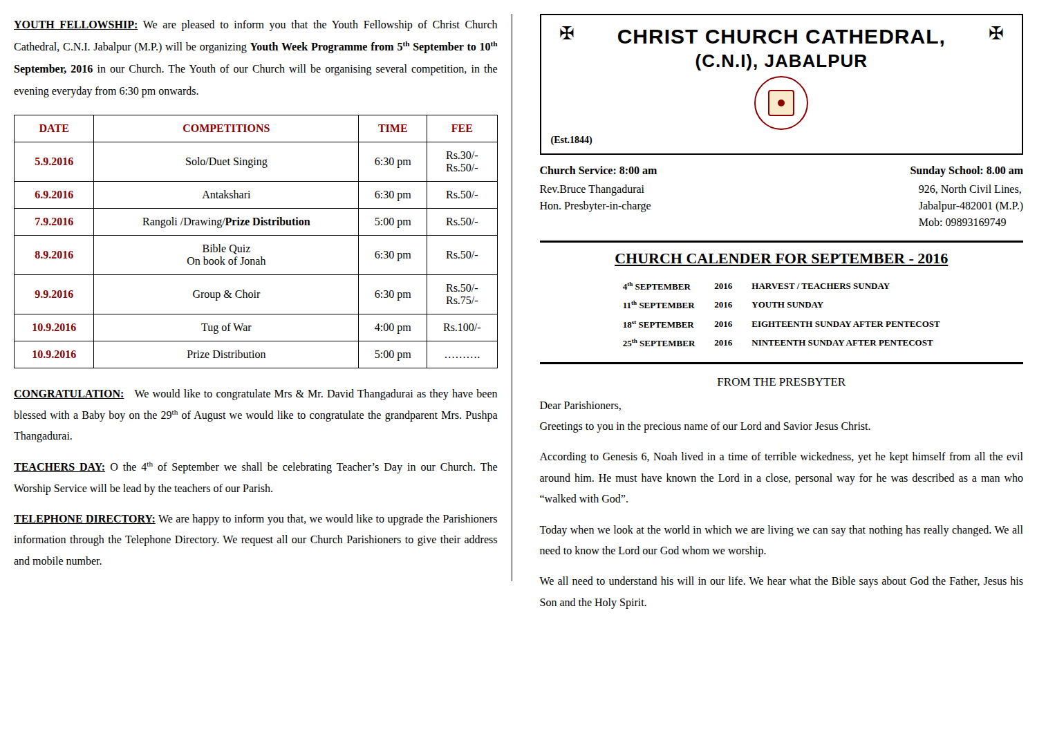YOUTH FELLOWSHIP: We are pleased to inform you that the Youth Fellowship of Christ Church Cathedral, C.N.I. Jabalpur (M.P.) will be organizing Youth Week Programme from 5th September to 10th September, 2016 in our Church. The Youth of our Church will be organising several competition, in the evening everyday from 6:30 pm onwards.
| DATE | COMPETITIONS | TIME | FEE |
| --- | --- | --- | --- |
| 5.9.2016 | Solo/Duet Singing | 6:30 pm | Rs.30/- Rs.50/- |
| 6.9.2016 | Antakshari | 6:30 pm | Rs.50/- |
| 7.9.2016 | Rangoli /Drawing/ Prize Distribution | 5:00 pm | Rs.50/- |
| 8.9.2016 | Bible Quiz On book of Jonah | 6:30 pm | Rs.50/- |
| 9.9.2016 | Group & Choir | 6:30 pm | Rs.50/- Rs.75/- |
| 10.9.2016 | Tug of War | 4:00 pm | Rs.100/- |
| 10.9.2016 | Prize Distribution | 5:00 pm | ………. |
CONGRATULATION: We would like to congratulate Mrs & Mr. David Thangadurai as they have been blessed with a Baby boy on the 29th of August we would like to congratulate the grandparent Mrs. Pushpa Thangadurai.
TEACHERS DAY: O the 4th of September we shall be celebrating Teacher’s Day in our Church. The Worship Service will be lead by the teachers of our Parish.
TELEPHONE DIRECTORY: We are happy to inform you that, we would like to upgrade the Parishioners information through the Telephone Directory. We request all our Church Parishioners to give their address and mobile number.
✠ ✠
CHRIST CHURCH CATHEDRAL,
(C.N.I), JABALPUR
(Est.1844)
Church Service: 8:00 am Sunday School: 8.00 am
Rev.Bruce Thangadurai
Hon. Presbyter-in-charge
926, North Civil Lines,
Jabalpur-482001 (M.P.)
Mob: 09893169749
CHURCH CALENDER FOR SEPTEMBER - 2016
| 4 th SEPTEMBER | 2016 | HARVEST / TEACHERS SUNDAY |
| 11 th SEPTEMBER | 2016 | YOUTH SUNDAY |
| 18 st SEPTEMBER | 2016 | EIGHTEENTH SUNDAY AFTER PENTECOST |
| 25 th SEPTEMBER | 2016 | NINTEENTH SUNDAY AFTER PENTECOST |
FROM THE PRESBYTER
Dear Parishioners,
Greetings to you in the precious name of our Lord and Savior Jesus Christ.
According to Genesis 6, Noah lived in a time of terrible wickedness, yet he kept himself from all the evil around him. He must have known the Lord in a close, personal way for he was described as a man who “walked with God”.
Today when we look at the world in which we are living we can say that nothing has really changed. We all need to know the Lord our God whom we worship.
We all need to understand his will in our life. We hear what the Bible says about God the Father, Jesus his Son and the Holy Spirit.